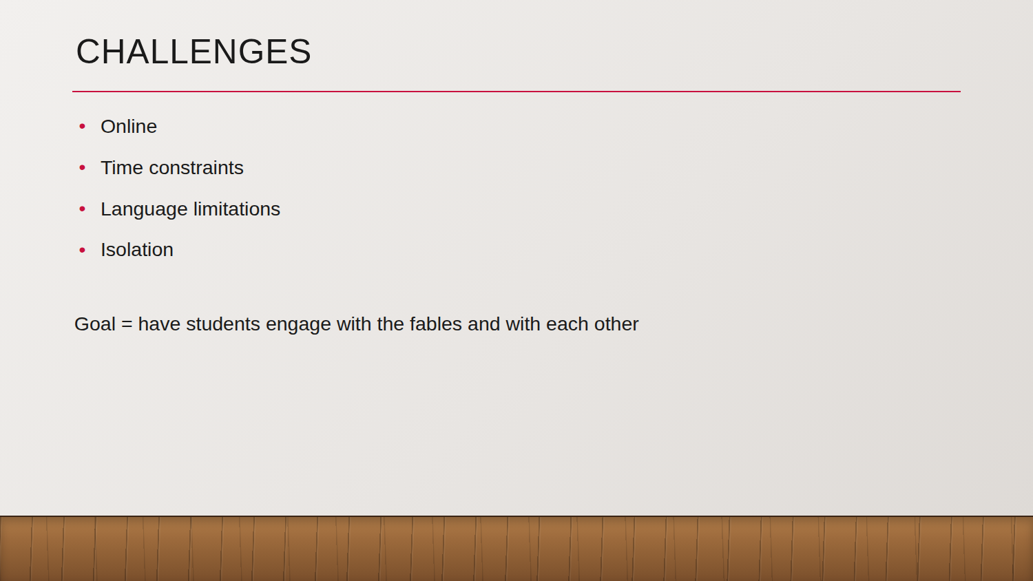CHALLENGES
Online
Time constraints
Language limitations
Isolation
Goal = have students engage with the fables and with each other